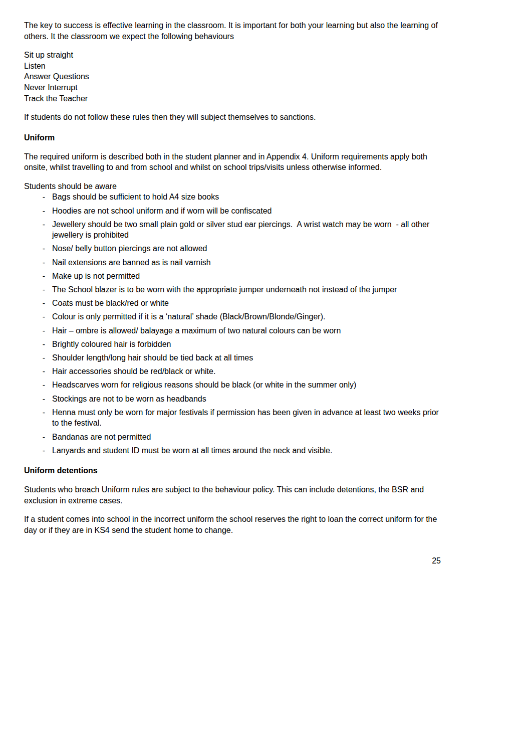The key to success is effective learning in the classroom. It is important for both your learning but also the learning of others. It the classroom we expect the following behaviours
Sit up straight
Listen
Answer Questions
Never Interrupt
Track the Teacher
If students do not follow these rules then they will subject themselves to sanctions.
Uniform
The required uniform is described both in the student planner and in Appendix 4. Uniform requirements apply both onsite, whilst travelling to and from school and whilst on school trips/visits unless otherwise informed.
Students should be aware
Bags should be sufficient to hold A4 size books
Hoodies are not school uniform and if worn will be confiscated
Jewellery should be two small plain gold or silver stud ear piercings. A wrist watch may be worn - all other jewellery is prohibited
Nose/ belly button piercings are not allowed
Nail extensions are banned as is nail varnish
Make up is not permitted
The School blazer is to be worn with the appropriate jumper underneath not instead of the jumper
Coats must be black/red or white
Colour is only permitted if it is a ‘natural’ shade (Black/Brown/Blonde/Ginger).
Hair – ombre is allowed/ balayage a maximum of two natural colours can be worn
Brightly coloured hair is forbidden
Shoulder length/long hair should be tied back at all times
Hair accessories should be red/black or white.
Headscarves worn for religious reasons should be black (or white in the summer only)
Stockings are not to be worn as headbands
Henna must only be worn for major festivals if permission has been given in advance at least two weeks prior to the festival.
Bandanas are not permitted
Lanyards and student ID must be worn at all times around the neck and visible.
Uniform detentions
Students who breach Uniform rules are subject to the behaviour policy. This can include detentions, the BSR and exclusion in extreme cases.
If a student comes into school in the incorrect uniform the school reserves the right to loan the correct uniform for the day or if they are in KS4 send the student home to change.
25